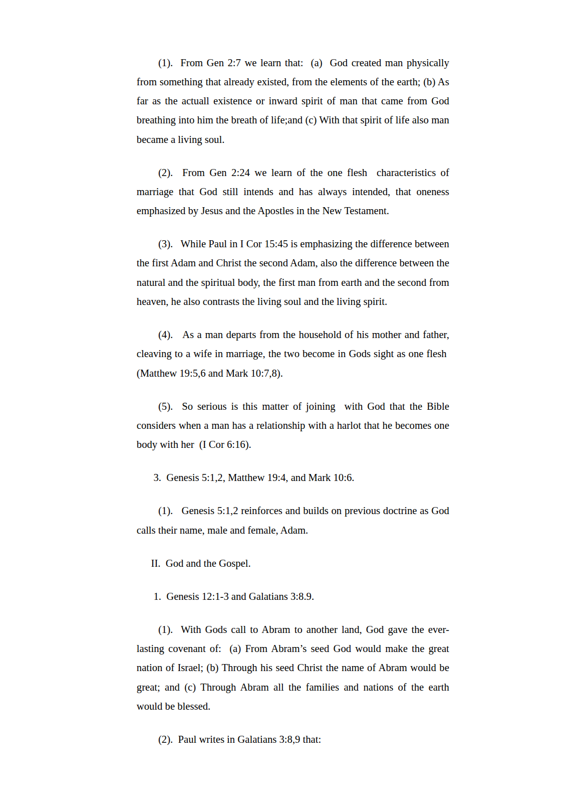(1). From Gen 2:7 we learn that: (a) God created man physically from something that already existed, from the elements of the earth; (b) As far as the actuall existence or inward spirit of man that came from God breathing into him the breath of life;and (c) With that spirit of life also man became a living soul.
(2). From Gen 2:24 we learn of the one flesh characteristics of marriage that God still intends and has always intended, that oneness emphasized by Jesus and the Apostles in the New Testament.
(3). While Paul in I Cor 15:45 is emphasizing the difference between the first Adam and Christ the second Adam, also the difference between the natural and the spiritual body, the first man from earth and the second from heaven, he also contrasts the living soul and the living spirit.
(4). As a man departs from the household of his mother and father, cleaving to a wife in marriage, the two become in Gods sight as one flesh (Matthew 19:5,6 and Mark 10:7,8).
(5). So serious is this matter of joining with God that the Bible considers when a man has a relationship with a harlot that he becomes one body with her (I Cor 6:16).
3. Genesis 5:1,2, Matthew 19:4, and Mark 10:6.
(1). Genesis 5:1,2 reinforces and builds on previous doctrine as God calls their name, male and female, Adam.
II. God and the Gospel.
1. Genesis 12:1-3 and Galatians 3:8.9.
(1). With Gods call to Abram to another land, God gave the ever-lasting covenant of: (a) From Abram’s seed God would make the great nation of Israel; (b) Through his seed Christ the name of Abram would be great; and (c) Through Abram all the families and nations of the earth would be blessed.
(2). Paul writes in Galatians 3:8,9 that: